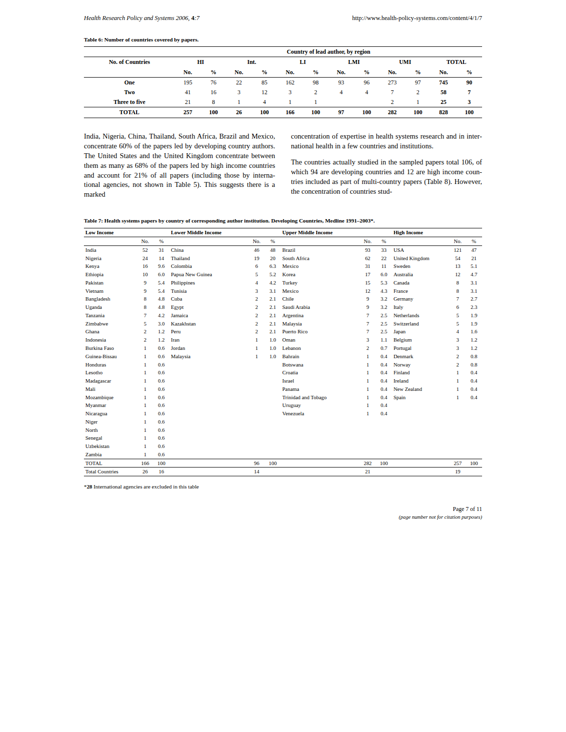Health Research Policy and Systems 2006, 4:7
http://www.health-policy-systems.com/content/4/1/7
Table 6: Number of countries covered by papers.
| | Country of lead author, by region |
| --- | --- |
| No. of Countries | HI | Int. | LI | LMI | UMI | TOTAL |
| | No. | % | No. | % | No. | % | No. | % | No. | % | No. | % |
| One | 195 | 76 | 22 | 85 | 162 | 98 | 93 | 96 | 273 | 97 | 745 | 90 |
| Two | 41 | 16 | 3 | 12 | 3 | 2 | 4 | 4 | 7 | 2 | 58 | 7 |
| Three to five | 21 | 8 | 1 | 4 | 1 | 1 | | | 2 | 1 | 25 | 3 |
| TOTAL | 257 | 100 | 26 | 100 | 166 | 100 | 97 | 100 | 282 | 100 | 828 | 100 |
India, Nigeria, China, Thailand, South Africa, Brazil and Mexico, concentrate 60% of the papers led by developing country authors. The United States and the United Kingdom concentrate between them as many as 68% of the papers led by high income countries and account for 21% of all papers (including those by international agencies, not shown in Table 5). This suggests there is a marked
concentration of expertise in health systems research and in international health in a few countries and institutions.
The countries actually studied in the sampled papers total 106, of which 94 are developing countries and 12 are high income countries included as part of multi-country papers (Table 8). However, the concentration of countries stud-
Table 7: Health systems papers by country of corresponding author institution. Developing Countries, Medline 1991–2003*.
| Low Income | | | Lower Middle Income | | | Upper Middle Income | | | High Income | | |
| | No. | % | | No. | % | | No. | % | | No. | % |
| India | 52 | 31 | China | 46 | 48 | Brazil | 93 | 33 | USA | 121 | 47 |
| Nigeria | 24 | 14 | Thailand | 19 | 20 | South Africa | 62 | 22 | United Kingdom | 54 | 21 |
| Kenya | 16 | 9.6 | Colombia | 6 | 6.3 | Mexico | 31 | 11 | Sweden | 13 | 5.1 |
| Ethiopia | 10 | 6.0 | Papua New Guinea | 5 | 5.2 | Korea | 17 | 6.0 | Australia | 12 | 4.7 |
| Pakistan | 9 | 5.4 | Philippines | 4 | 4.2 | Turkey | 15 | 5.3 | Canada | 8 | 3.1 |
| Vietnam | 9 | 5.4 | Tunisia | 3 | 3.1 | Mexico | 12 | 4.3 | France | 8 | 3.1 |
| Bangladesh | 8 | 4.8 | Cuba | 2 | 2.1 | Chile | 9 | 3.2 | Germany | 7 | 2.7 |
| Uganda | 8 | 4.8 | Egypt | 2 | 2.1 | Saudi Arabia | 9 | 3.2 | Italy | 6 | 2.3 |
| Tanzania | 7 | 4.2 | Jamaica | 2 | 2.1 | Argentina | 7 | 2.5 | Netherlands | 5 | 1.9 |
| Zimbabwe | 5 | 3.0 | Kazakhstan | 2 | 2.1 | Malaysia | 7 | 2.5 | Switzerland | 5 | 1.9 |
| Ghana | 2 | 1.2 | Peru | 2 | 2.1 | Puerto Rico | 7 | 2.5 | Japan | 4 | 1.6 |
| Indonesia | 2 | 1.2 | Iran | 1 | 1.0 | Oman | 3 | 1.1 | Belgium | 3 | 1.2 |
| Burkina Faso | 1 | 0.6 | Jordan | 1 | 1.0 | Lebanon | 2 | 0.7 | Portugal | 3 | 1.2 |
| Guinea-Bissau | 1 | 0.6 | Malaysia | 1 | 1.0 | Bahrain | 1 | 0.4 | Denmark | 2 | 0.8 |
| Honduras | 1 | 0.6 | | | | Botswana | 1 | 0.4 | Norway | 2 | 0.8 |
| Lesotho | 1 | 0.6 | | | | Croatia | 1 | 0.4 | Finland | 1 | 0.4 |
| Madagascar | 1 | 0.6 | | | | Israel | 1 | 0.4 | Ireland | 1 | 0.4 |
| Mali | 1 | 0.6 | | | | Panama | 1 | 0.4 | New Zealand | 1 | 0.4 |
| Mozambique | 1 | 0.6 | | | | Trinidad and Tobago | 1 | 0.4 | Spain | 1 | 0.4 |
| Myanmar | 1 | 0.6 | | | | Uruguay | 1 | 0.4 | | | |
| Nicaragua | 1 | 0.6 | | | | Venezuela | 1 | 0.4 | | | |
| Niger | 1 | 0.6 | | | | | | | | | |
| North | 1 | 0.6 | | | | | | | | | |
| Senegal | 1 | 0.6 | | | | | | | | | |
| Uzbekistan | 1 | 0.6 | | | | | | | | | |
| Zambia | 1 | 0.6 | | | | | | | | | |
| TOTAL | 166 | 100 | | 96 | 100 | | 282 | 100 | | 257 | 100 |
| Total Countries | 26 | 16 | | 14 | | | 21 | | | 19 | |
*28 International agencies are excluded in this table
Page 7 of 11
(page number not for citation purposes)